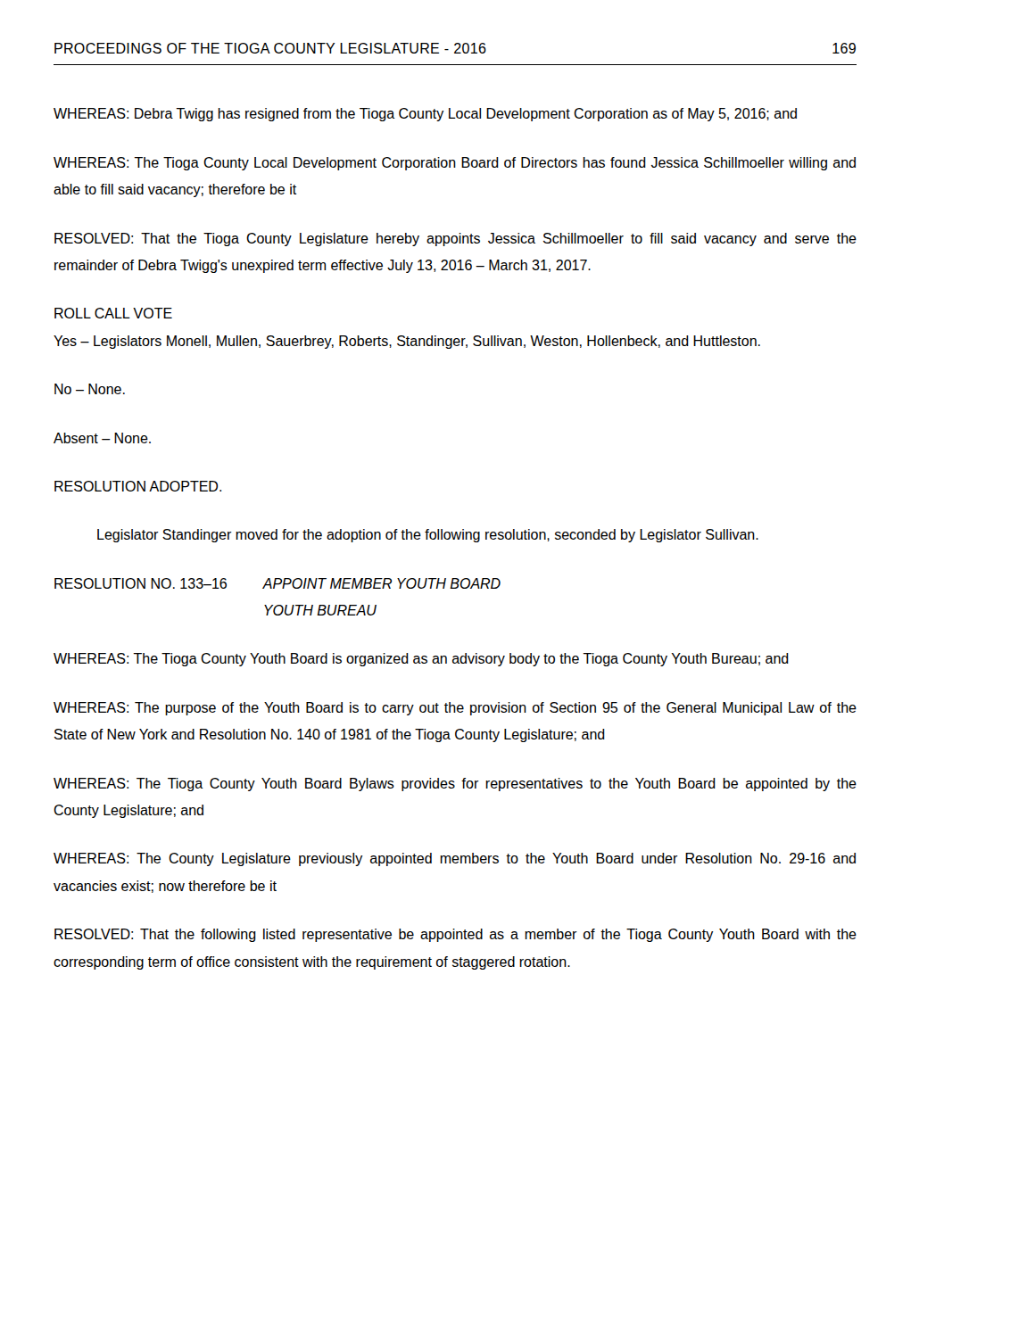Proceedings of the Tioga County Legislature - 2016 169
WHEREAS: Debra Twigg has resigned from the Tioga County Local Development Corporation as of May 5, 2016; and
WHEREAS: The Tioga County Local Development Corporation Board of Directors has found Jessica Schillmoeller willing and able to fill said vacancy; therefore be it
RESOLVED: That the Tioga County Legislature hereby appoints Jessica Schillmoeller to fill said vacancy and serve the remainder of Debra Twigg's unexpired term effective July 13, 2016 – March 31, 2017.
ROLL CALL VOTE
Yes – Legislators Monell, Mullen, Sauerbrey, Roberts, Standinger, Sullivan, Weston, Hollenbeck, and Huttleston.
No – None.
Absent – None.
RESOLUTION ADOPTED.
Legislator Standinger moved for the adoption of the following resolution, seconded by Legislator Sullivan.
RESOLUTION NO. 133–16 APPOINT MEMBER YOUTH BOARD
YOUTH BUREAU
WHEREAS: The Tioga County Youth Board is organized as an advisory body to the Tioga County Youth Bureau; and
WHEREAS: The purpose of the Youth Board is to carry out the provision of Section 95 of the General Municipal Law of the State of New York and Resolution No. 140 of 1981 of the Tioga County Legislature; and
WHEREAS: The Tioga County Youth Board Bylaws provides for representatives to the Youth Board be appointed by the County Legislature; and
WHEREAS: The County Legislature previously appointed members to the Youth Board under Resolution No. 29-16 and vacancies exist; now therefore be it
RESOLVED: That the following listed representative be appointed as a member of the Tioga County Youth Board with the corresponding term of office consistent with the requirement of staggered rotation.